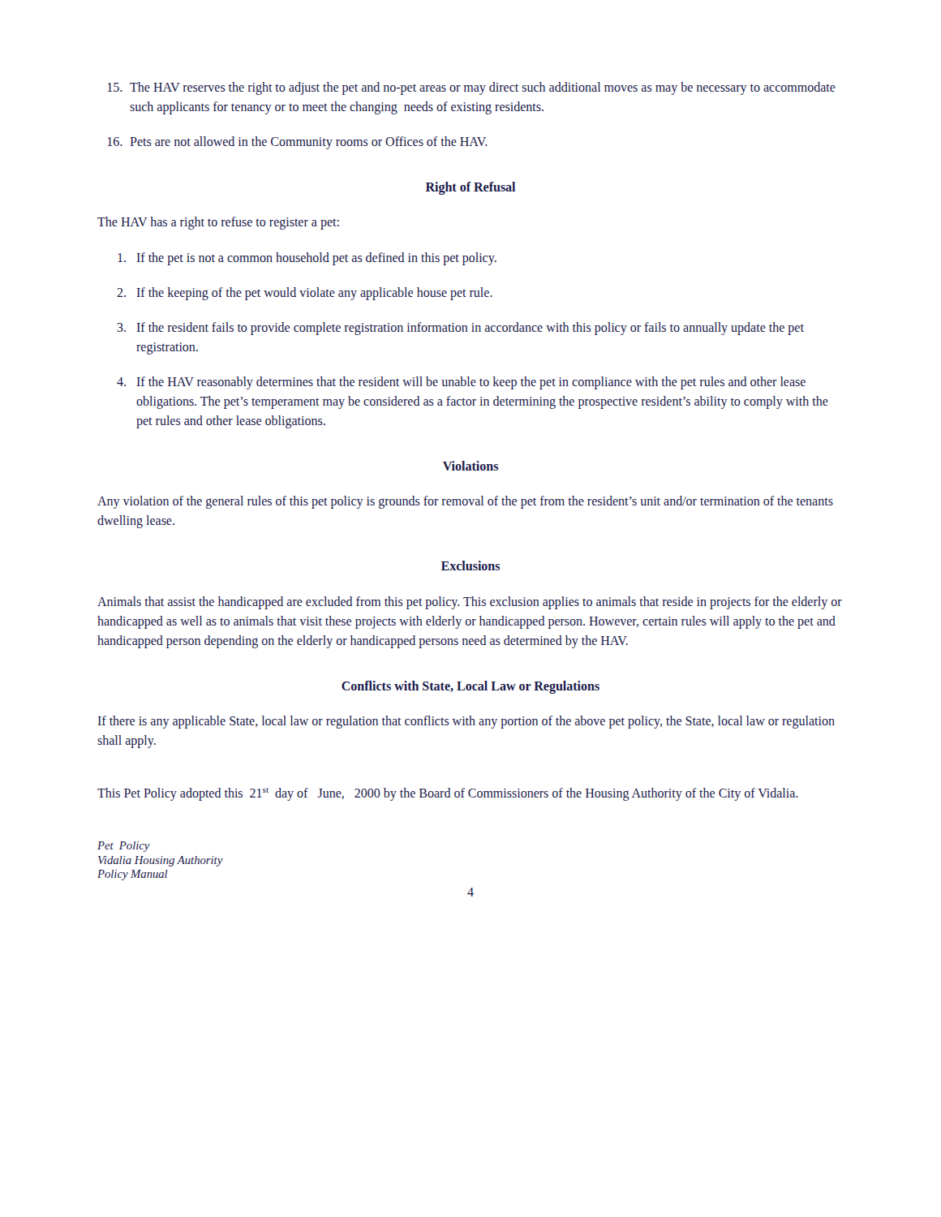The HAV reserves the right to adjust the pet and no-pet areas or may direct such additional moves as may be necessary to accommodate such applicants for tenancy or to meet the changing needs of existing residents.
Pets are not allowed in the Community rooms or Offices of the HAV.
Right of Refusal
The HAV has a right to refuse to register a pet:
If the pet is not a common household pet as defined in this pet policy.
If the keeping of the pet would violate any applicable house pet rule.
If the resident fails to provide complete registration information in accordance with this policy or fails to annually update the pet registration.
If the HAV reasonably determines that the resident will be unable to keep the pet in compliance with the pet rules and other lease obligations. The pet’s temperament may be considered as a factor in determining the prospective resident’s ability to comply with the pet rules and other lease obligations.
Violations
Any violation of the general rules of this pet policy is grounds for removal of the pet from the resident’s unit and/or termination of the tenants dwelling lease.
Exclusions
Animals that assist the handicapped are excluded from this pet policy. This exclusion applies to animals that reside in projects for the elderly or handicapped as well as to animals that visit these projects with elderly or handicapped person. However, certain rules will apply to the pet and handicapped person depending on the elderly or handicapped persons need as determined by the HAV.
Conflicts with State, Local Law or Regulations
If there is any applicable State, local law or regulation that conflicts with any portion of the above pet policy, the State, local law or regulation shall apply.
This Pet Policy adopted this 21st day of June, 2000 by the Board of Commissioners of the Housing Authority of the City of Vidalia.
Pet Policy
Vidalia Housing Authority
Policy Manual
4